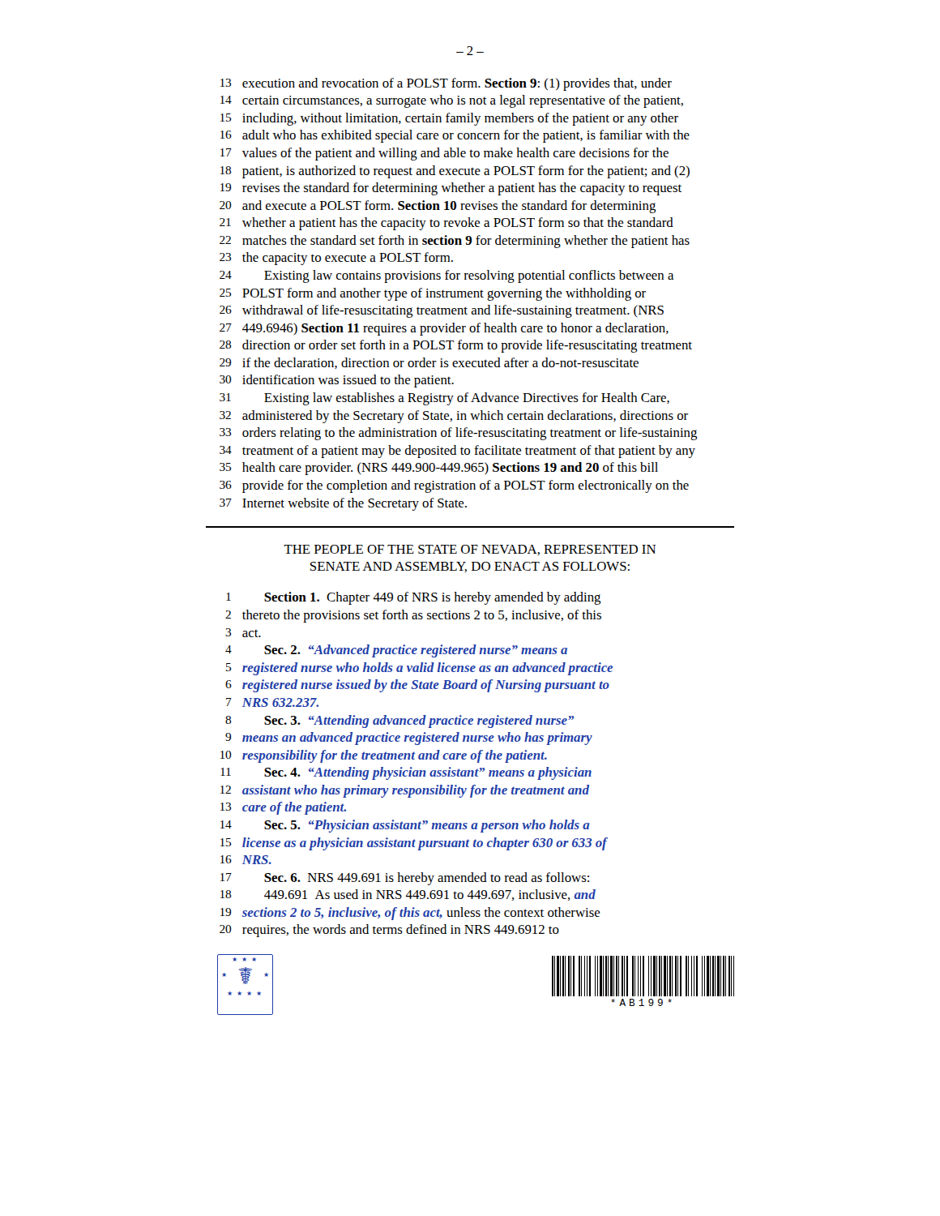– 2 –
13
execution and revocation of a POLST form. Section 9: (1) provides that, under
14
certain circumstances, a surrogate who is not a legal representative of the patient,
15
including, without limitation, certain family members of the patient or any other
16
adult who has exhibited special care or concern for the patient, is familiar with the
17
values of the patient and willing and able to make health care decisions for the
18
patient, is authorized to request and execute a POLST form for the patient; and (2)
19
revises the standard for determining whether a patient has the capacity to request
20
and execute a POLST form. Section 10 revises the standard for determining
21
whether a patient has the capacity to revoke a POLST form so that the standard
22
matches the standard set forth in section 9 for determining whether the patient has
23
the capacity to execute a POLST form.
24
Existing law contains provisions for resolving potential conflicts between a
25
POLST form and another type of instrument governing the withholding or
26
withdrawal of life-resuscitating treatment and life-sustaining treatment. (NRS
27
449.6946) Section 11 requires a provider of health care to honor a declaration,
28
direction or order set forth in a POLST form to provide life-resuscitating treatment
29
if the declaration, direction or order is executed after a do-not-resuscitate
30
identification was issued to the patient.
31
Existing law establishes a Registry of Advance Directives for Health Care,
32
administered by the Secretary of State, in which certain declarations, directions or
33
orders relating to the administration of life-resuscitating treatment or life-sustaining
34
treatment of a patient may be deposited to facilitate treatment of that patient by any
35
health care provider. (NRS 449.900-449.965) Sections 19 and 20 of this bill
36
provide for the completion and registration of a POLST form electronically on the
37
Internet website of the Secretary of State.
THE PEOPLE OF THE STATE OF NEVADA, REPRESENTED IN
SENATE AND ASSEMBLY, DO ENACT AS FOLLOWS:
1
Section 1. Chapter 449 of NRS is hereby amended by adding
2
thereto the provisions set forth as sections 2 to 5, inclusive, of this
3
act.
4
Sec. 2. “Advanced practice registered nurse” means a
5
registered nurse who holds a valid license as an advanced practice
6
registered nurse issued by the State Board of Nursing pursuant to
7
NRS 632.237.
8
Sec. 3. “Attending advanced practice registered nurse”
9
means an advanced practice registered nurse who has primary
10
responsibility for the treatment and care of the patient.
11
Sec. 4. “Attending physician assistant” means a physician
12
assistant who has primary responsibility for the treatment and
13
care of the patient.
14
Sec. 5. “Physician assistant” means a person who holds a
15
license as a physician assistant pursuant to chapter 630 or 633 of
16
NRS.
17
Sec. 6. NRS 449.691 is hereby amended to read as follows:
18
449.691 As used in NRS 449.691 to 449.697, inclusive, and
19
sections 2 to 5, inclusive, of this act, unless the context otherwise
20
requires, the words and terms defined in NRS 449.6912 to
★ ★ ★
☤
★★
★ ★ ★ ★
*AB199*